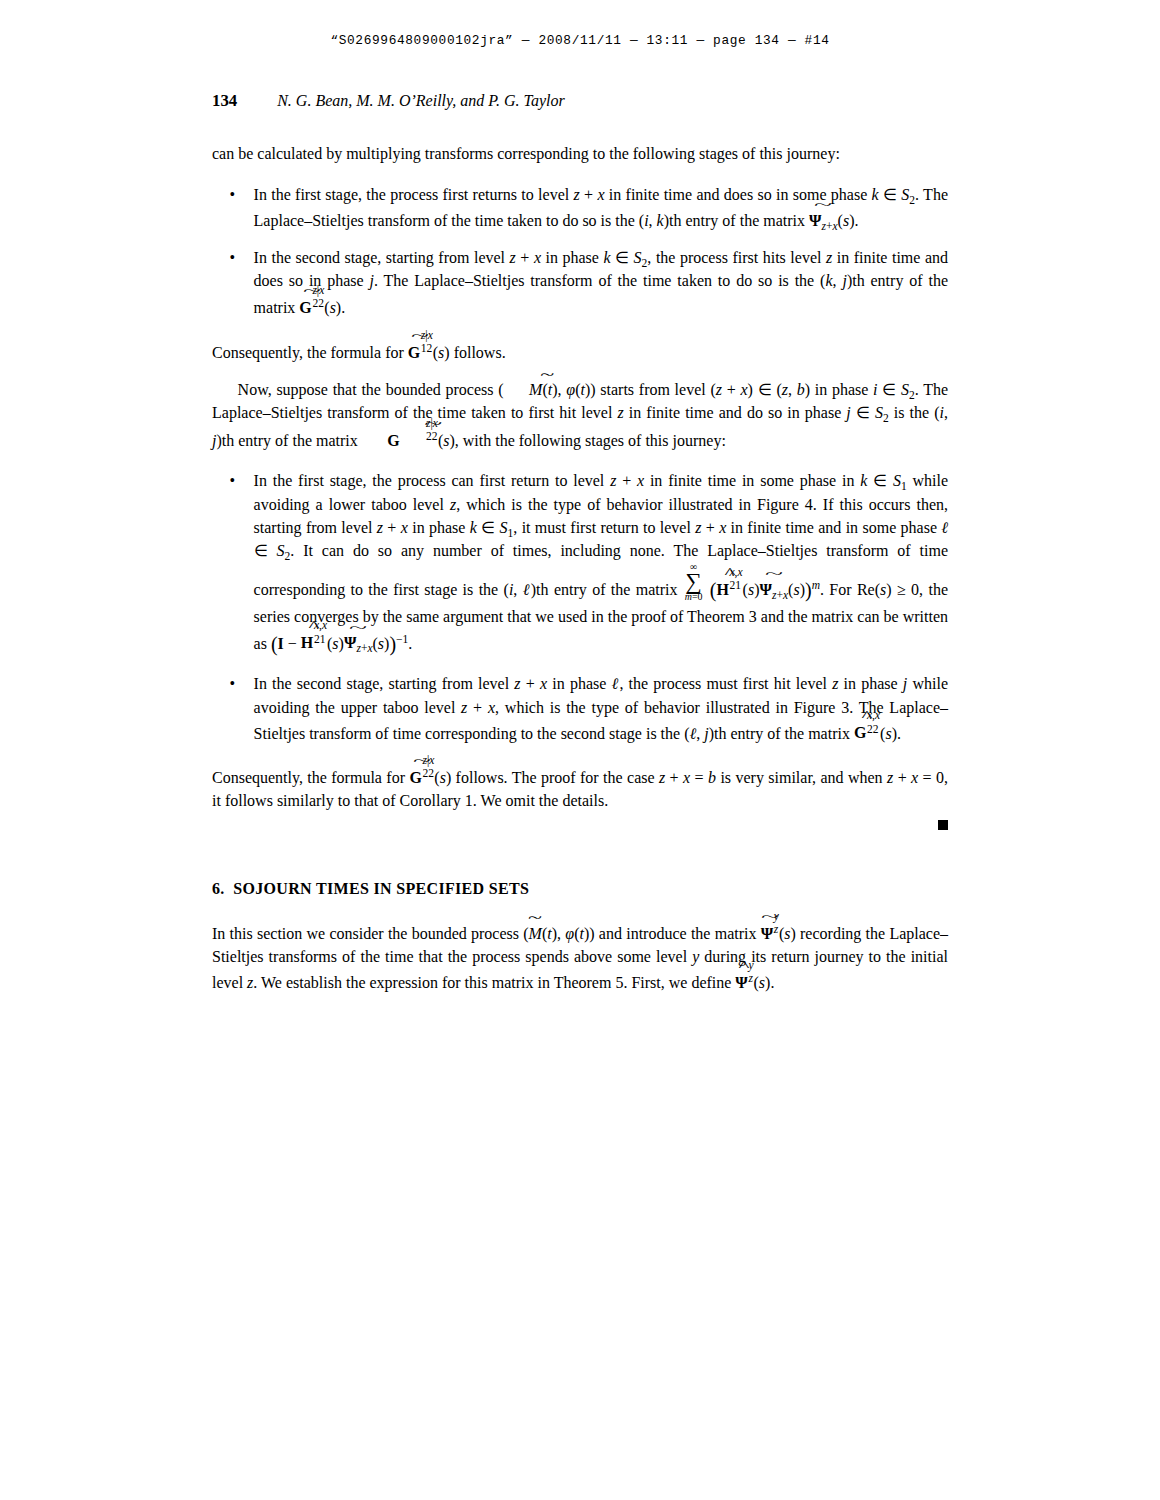“S0269964809000102jra” — 2008/11/11 — 13:11 — page 134 — #14
134 N. G. Bean, M. M. O’Reilly, and P. G. Taylor
can be calculated by multiplying transforms corresponding to the following stages of this journey:
In the first stage, the process first returns to level z + x in finite time and does so in some phase k ∈ S2. The Laplace–Stieltjes transform of the time taken to do so is the (i, k)th entry of the matrix Ψz+x(s).
In the second stage, starting from level z + x in phase k ∈ S2, the process first hits level z in finite time and does so in phase j. The Laplace–Stieltjes transform of the time taken to do so is the (k, j)th entry of the matrix Gz|x 22(s).
Consequently, the formula for Gz|x 12(s) follows.
Now, suppose that the bounded process (M(t), φ(t)) starts from level (z + x) ∈ (z, b) in phase i ∈ S2. The Laplace–Stieltjes transform of the time taken to first hit level z in finite time and do so in phase j ∈ S2 is the (i, j)th entry of the matrix Gz|x 22(s), with the following stages of this journey:
In the first stage, the process can first return to level z + x in finite time in some phase in k ∈ S1 while avoiding a lower taboo level z, which is the type of behavior illustrated in Figure 4. If this occurs then, starting from level z + x in phase k ∈ S1, it must first return to level z + x in finite time and in some phase ℓ ∈ S2. It can do so any number of times, including none. The Laplace–Stieltjes transform of time corresponding to the first stage is the (i, ℓ)th entry of the matrix ∞∑m=0 (Hx,x 21(s)Ψz+x(s))m. For Re(s) ≥ 0, the series converges by the same argument that we used in the proof of Theorem 3 and the matrix can be written as (I − Hx,x 21(s)Ψz+x(s))−1.
In the second stage, starting from level z + x in phase ℓ, the process must first hit level z in phase j while avoiding the upper taboo level z + x, which is the type of behavior illustrated in Figure 3. The Laplace–Stieltjes transform of time corresponding to the second stage is the (ℓ, j)th entry of the matrix Gx,x 22(s).
Consequently, the formula for Gz|x 22(s) follows. The proof for the case z + x = b is very similar, and when z + x = 0, it follows similarly to that of Corollary 1. We omit the details.
6. SOJOURN TIMES IN SPECIFIED SETS
In this section we consider the bounded process (M(t), φ(t)) and introduce the matrix Ψyz(s) recording the Laplace–Stieltjes transforms of the time that the process spends above some level y during its return journey to the initial level z. We establish the expression for this matrix in Theorem 5. First, we define Ψyz(s).